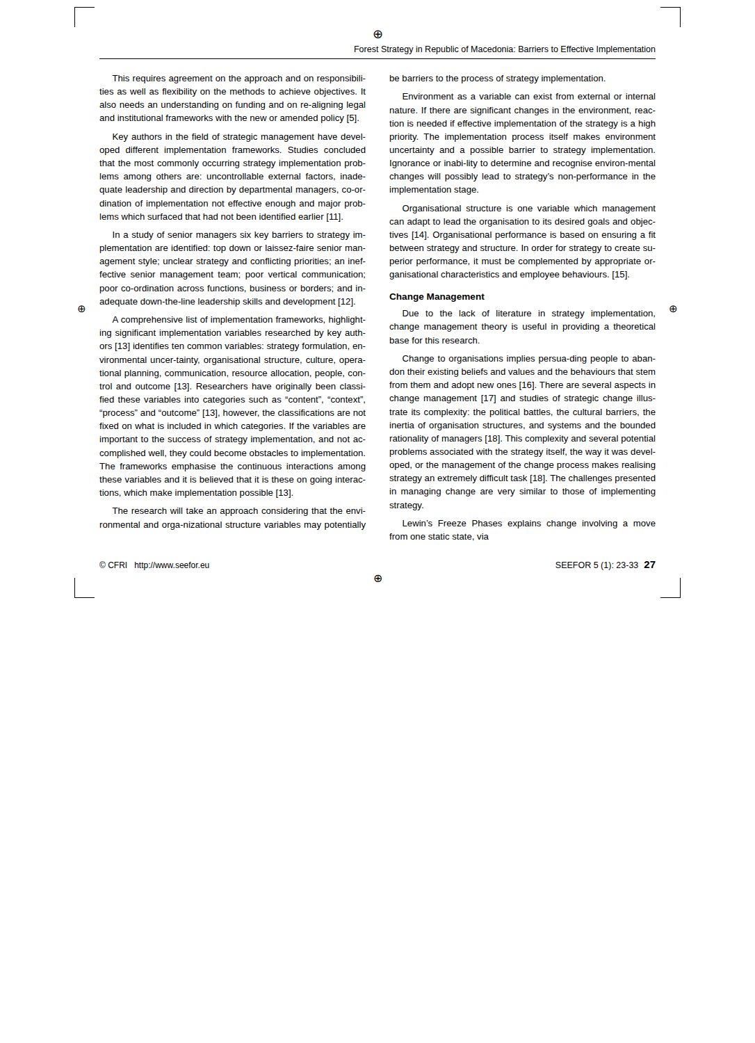⊕
Forest Strategy in Republic of Macedonia: Barriers to Effective Implementation
⊕
⊕
This requires agreement on the approach and on responsibilities as well as flexibility on the methods to achieve objectives. It also needs an understanding on funding and on re-aligning legal and institutional frameworks with the new or amended policy [5].
Key authors in the field of strategic management have developed different implementation frameworks. Studies concluded that the most commonly occurring strategy implementation problems among others are: uncontrollable external factors, inadequate leadership and direction by departmental managers, co-ordination of implementation not effective enough and major problems which surfaced that had not been identified earlier [11].
In a study of senior managers six key barriers to strategy implementation are identified: top down or laissez-faire senior management style; unclear strategy and conflicting priorities; an ineffective senior management team; poor vertical communication; poor co-ordination across functions, business or borders; and inadequate down-the-line leadership skills and development [12].
A comprehensive list of implementation frameworks, highlighting significant implementation variables researched by key auth-ors [13] identifies ten common variables: strategy formulation, environmental uncer-tainty, organisational structure, culture, operational planning, communication, resource allocation, people, control and outcome [13]. Researchers have originally been classified these variables into categories such as “content”, “context”, “process” and “outcome” [13], however, the classifications are not fixed on what is included in which categories. If the variables are important to the success of strategy implementation, and not accomplished well, they could become obstacles to implementation. The frameworks emphasise the continuous interactions among these variables and it is believed that it is these on going interactions, which make implementation possible [13].
The research will take an approach considering that the environmental and orga-nizational structure variables may potentially be barriers to the process of strategy implementation.
Environment as a variable can exist from external or internal nature. If there are significant changes in the environment, reaction is needed if effective implementation of the strategy is a high priority. The implementation process itself makes environment uncertainty and a possible barrier to strategy implementation. Ignorance or inabi-lity to determine and recognise environ-mental changes will possibly lead to strategy’s non-performance in the implementation stage.
Organisational structure is one variable which management can adapt to lead the organisation to its desired goals and objectives [14]. Organisational performance is based on ensuring a fit between strategy and structure. In order for strategy to create superior performance, it must be complemented by appropriate organisational characteristics and employee behaviours. [15].
Change Management
Due to the lack of literature in strategy implementation, change management theory is useful in providing a theoretical base for this research.
Change to organisations implies persua-ding people to abandon their existing beliefs and values and the behaviours that stem from them and adopt new ones [16]. There are several aspects in change management [17] and studies of strategic change illustrate its complexity: the political battles, the cultural barriers, the inertia of organisation structures, and systems and the bounded rationality of managers [18]. This complexity and several potential problems associated with the strategy itself, the way it was developed, or the management of the change process makes realising strategy an extremely difficult task [18]. The challenges presented in managing change are very similar to those of implementing strategy.
Lewin’s Freeze Phases explains change involving a move from one static state, via
© CFRI http://www.seefor.eu
SEEFOR 5 (1): 23-3327
⊕